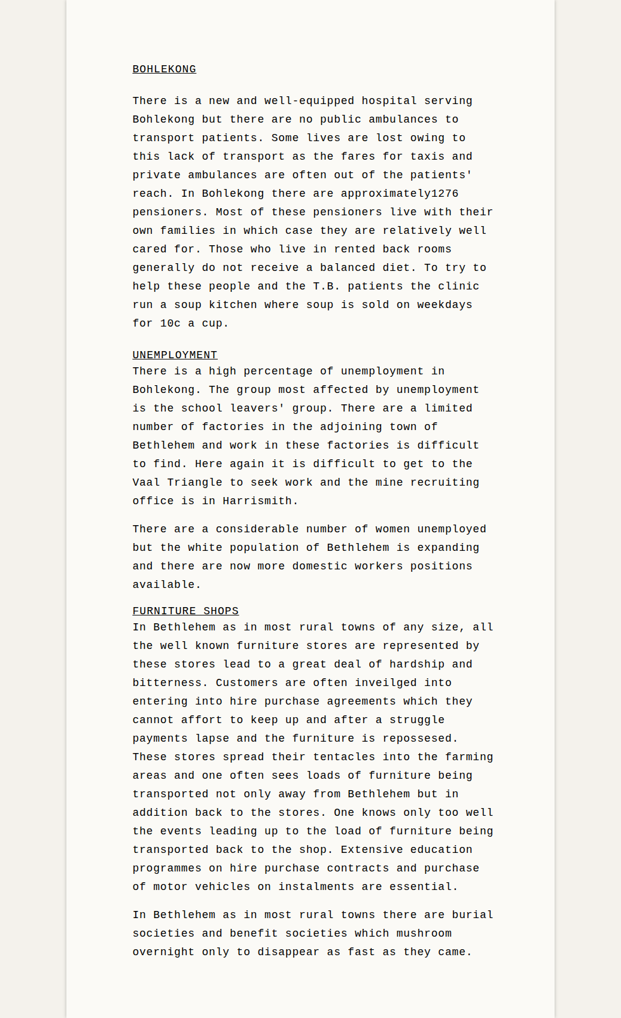BOHLEKONG
There is a new and well-equipped hospital serving Bohlekong but there are no public ambulances to transport patients. Some lives are lost owing to this lack of transport as the fares for taxis and private ambulances are often out of the patients' reach. In Bohlekong there are approximately1276 pensioners. Most of these pensioners live with their own families in which case they are relatively well cared for. Those who live in rented back rooms generally do not receive a balanced diet. To try to help these people and the T.B. patients the clinic run a soup kitchen where soup is sold on weekdays for 10c a cup.
UNEMPLOYMENT
There is a high percentage of unemployment in Bohlekong. The group most affected by unemployment is the school leavers' group. There are a limited number of factories in the adjoining town of Bethlehem and work in these factories is difficult to find. Here again it is difficult to get to the Vaal Triangle to seek work and the mine recruiting office is in Harrismith.
There are a considerable number of women unemployed but the white population of Bethlehem is expanding and there are now more domestic workers positions available.
FURNITURE SHOPS
In Bethlehem as in most rural towns of any size, all the well known furniture stores are represented by these stores lead to a great deal of hardship and bitterness. Customers are often inveilged into entering into hire purchase agreements which they cannot affort to keep up and after a struggle payments lapse and the furniture is repossesed. These stores spread their tentacles into the farming areas and one often sees loads of furniture being transported not only away from Bethlehem but in addition back to the stores. One knows only too well the events leading up to the load of furniture being transported back to the shop. Extensive education programmes on hire purchase contracts and purchase of motor vehicles on instalments are essential.
In Bethlehem as in most rural towns there are burial societies and benefit societies which mushroom overnight only to disappear as fast as they came.